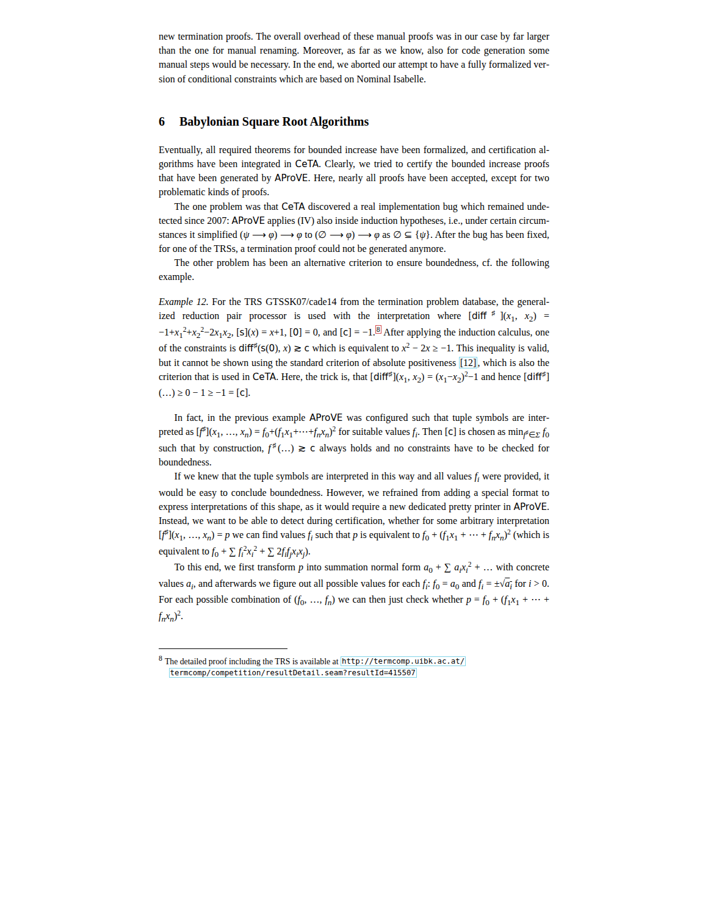new termination proofs. The overall overhead of these manual proofs was in our case by far larger than the one for manual renaming. Moreover, as far as we know, also for code generation some manual steps would be necessary. In the end, we aborted our attempt to have a fully formalized version of conditional constraints which are based on Nominal Isabelle.
6 Babylonian Square Root Algorithms
Eventually, all required theorems for bounded increase have been formalized, and certification algorithms have been integrated in CeTA. Clearly, we tried to certify the bounded increase proofs that have been generated by AProVE. Here, nearly all proofs have been accepted, except for two problematic kinds of proofs.
The one problem was that CeTA discovered a real implementation bug which remained undetected since 2007: AProVE applies (IV) also inside induction hypotheses, i.e., under certain circumstances it simplified (ψ ⟶ φ) ⟶ φ to (∅ ⟶ φ) ⟶ φ as ∅ ⊆ {ψ}. After the bug has been fixed, for one of the TRSs, a termination proof could not be generated anymore.
The other problem has been an alternative criterion to ensure boundedness, cf. the following example.
Example 12. For the TRS GTSSK07/cade14 from the termination problem database, the generalized reduction pair processor is used with the interpretation where [diff♯](x1, x2) = −1+x12+x22−2x1x2, [s](x) = x+1, [0] = 0, and [c] = −1.8 After applying the induction calculus, one of the constraints is diff♯(s(0), x) ≳ c which is equivalent to x2 − 2x ≥ −1. This inequality is valid, but it cannot be shown using the standard criterion of absolute positiveness [12], which is also the criterion that is used in CeTA. Here, the trick is, that [diff♯](x1, x2) = (x1−x2)2−1 and hence [diff♯](…) ≥ 0 − 1 ≥ −1 = [c].
In fact, in the previous example AProVE was configured such that tuple symbols are interpreted as [f♯](x1, …, xn) = f0+(f1x1+⋯+fnxn)2 for suitable values fi. Then [c] is chosen as minf♯∈Σ f0 such that by construction, f♯(…) ≳ c always holds and no constraints have to be checked for boundedness.
If we knew that the tuple symbols are interpreted in this way and all values fi were provided, it would be easy to conclude boundedness. However, we refrained from adding a special format to express interpretations of this shape, as it would require a new dedicated pretty printer in AProVE. Instead, we want to be able to detect during certification, whether for some arbitrary interpretation [f♯](x1, …, xn) = p we can find values fi such that p is equivalent to f0 + (f1x1 + ⋯ + fnxn)2 (which is equivalent to f0 + ∑ fi2xi2 + ∑ 2fifjxixj).
To this end, we first transform p into summation normal form a0 + ∑ aixi2 + … with concrete values ai, and afterwards we figure out all possible values for each fi: f0 = a0 and fi = ±√ai for i > 0. For each possible combination of (f0, …, fn) we can then just check whether p = f0 + (f1x1 + ⋯ + fnxn)2.
8 The detailed proof including the TRS is available at http://termcomp.uibk.ac.at/
termcomp/competition/resultDetail.seam?resultId=415507